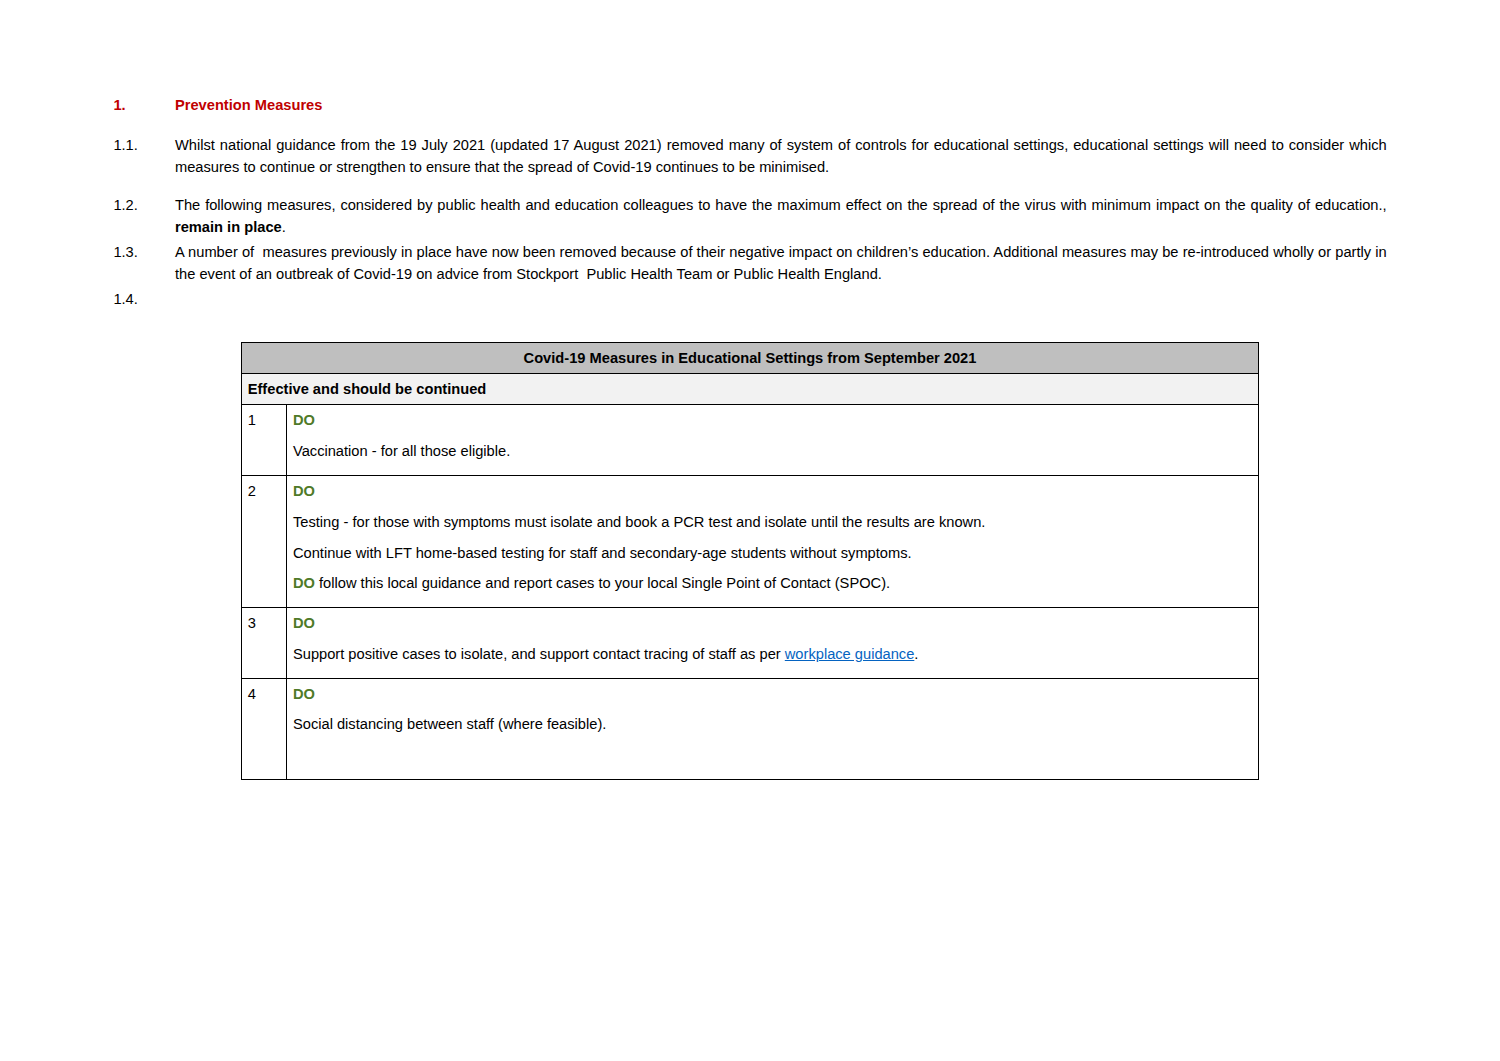1. Prevention Measures
1.1.
Whilst national guidance from the 19 July 2021 (updated 17 August 2021) removed many of system of controls for educational settings, educational settings will need to consider which measures to continue or strengthen to ensure that the spread of Covid-19 continues to be minimised.
1.2.
The following measures, considered by public health and education colleagues to have the maximum effect on the spread of the virus with minimum impact on the quality of education., remain in place.
1.3.
A number of measures previously in place have now been removed because of their negative impact on children’s education. Additional measures may be re-introduced wholly or partly in the event of an outbreak of Covid-19 on advice from Stockport Public Health Team or Public Health England.
1.4.
| Covid-19 Measures in Educational Settings from September 2021 |
| --- |
| Effective and should be continued |
| 1 | DO Vaccination - for all those eligible. |
| 2 | DO Testing - for those with symptoms must isolate and book a PCR test and isolate until the results are known. Continue with LFT home-based testing for staff and secondary-age students without symptoms. DO follow this local guidance and report cases to your local Single Point of Contact (SPOC). |
| 3 | DO Support positive cases to isolate, and support contact tracing of staff as per workplace guidance . |
| 4 | DO Social distancing between staff (where feasible). |